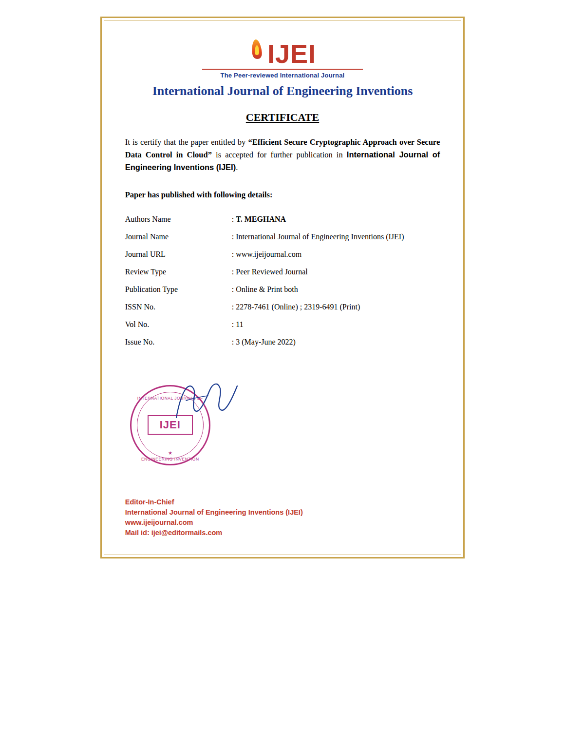IJEI
The Peer-reviewed International Journal
International Journal of Engineering Inventions
CERTIFICATE
It is certify that the paper entitled by “Efficient Secure Cryptographic Approach over Secure Data Control in Cloud” is accepted for further publication in International Journal of Engineering Inventions (IJEI).
Paper has published with following details:
| Authors Name | : T. MEGHANA |
| Journal Name | : International Journal of Engineering Inventions (IJEI) |
| Journal URL | : www.ijeijournal.com |
| Review Type | : Peer Reviewed Journal |
| Publication Type | : Online & Print both |
| ISSN No. | : 2278-7461 (Online) ; 2319-6491 (Print) |
| Vol No. | : 11 |
| Issue No. | : 3 (May-June 2022) |
INTERNATIONAL JOURNAL OF
IJEI
ENGINEERING INVENTION
★
Editor-In-Chief
International Journal of Engineering Inventions (IJEI)
www.ijeijournal.com
Mail id: ijei@editormails.com